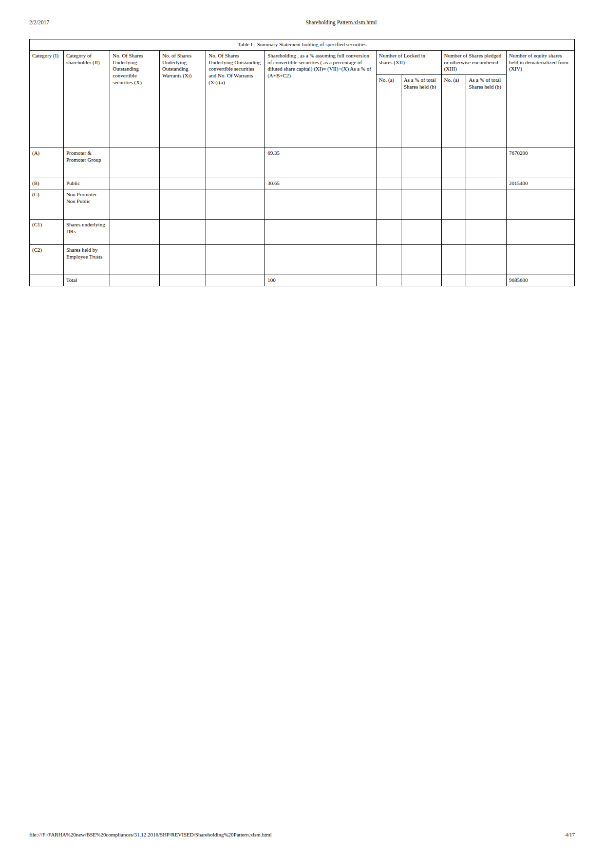2/2/2017
Shareholding Pattern.xlsm.html
| Table I - Summary Statement holding of specified securities |
| Category (I) | Category of shareholder (II) | No. Of Shares Underlying Outstanding convertible securities (X) | No. of Shares Underlying Outstanding Warrants (Xi) | No. Of Shares Underlying Outstanding convertible securities and No. Of Warrants (Xi) (a) | Shareholding , as a % assuming full conversion of convertible securities ( as a percentage of diluted share capital) (XI)= (VII)+(X) As a % of (A+B+C2) | Number of Locked in shares (XII) | Number of Shares pledged or otherwise encumbered (XIII) | Number of equity shares held in dematerialized form (XIV) |
| No. (a) | As a % of total Shares held (b) | No. (a) | As a % of total Shares held (b) |
| (A) | Promoter & Promoter Group | | | | 69.35 | | | | | 7670200 |
| (B) | Public | | | | 30.65 | | | | | 2015400 |
| (C) | Non Promoter- Non Public | | | | | | | | | |
| (C1) | Shares underlying DRs | | | | | | | | | |
| (C2) | Shares held by Employee Trusts | | | | | | | | | |
| | Total | | | | 100 | | | | | 9685600 |
file:///F:/FARHA%20new/BSE%20compliances/31.12.2016/SHP/REVISED/Shareholding%20Pattern.xlsm.html
4/17